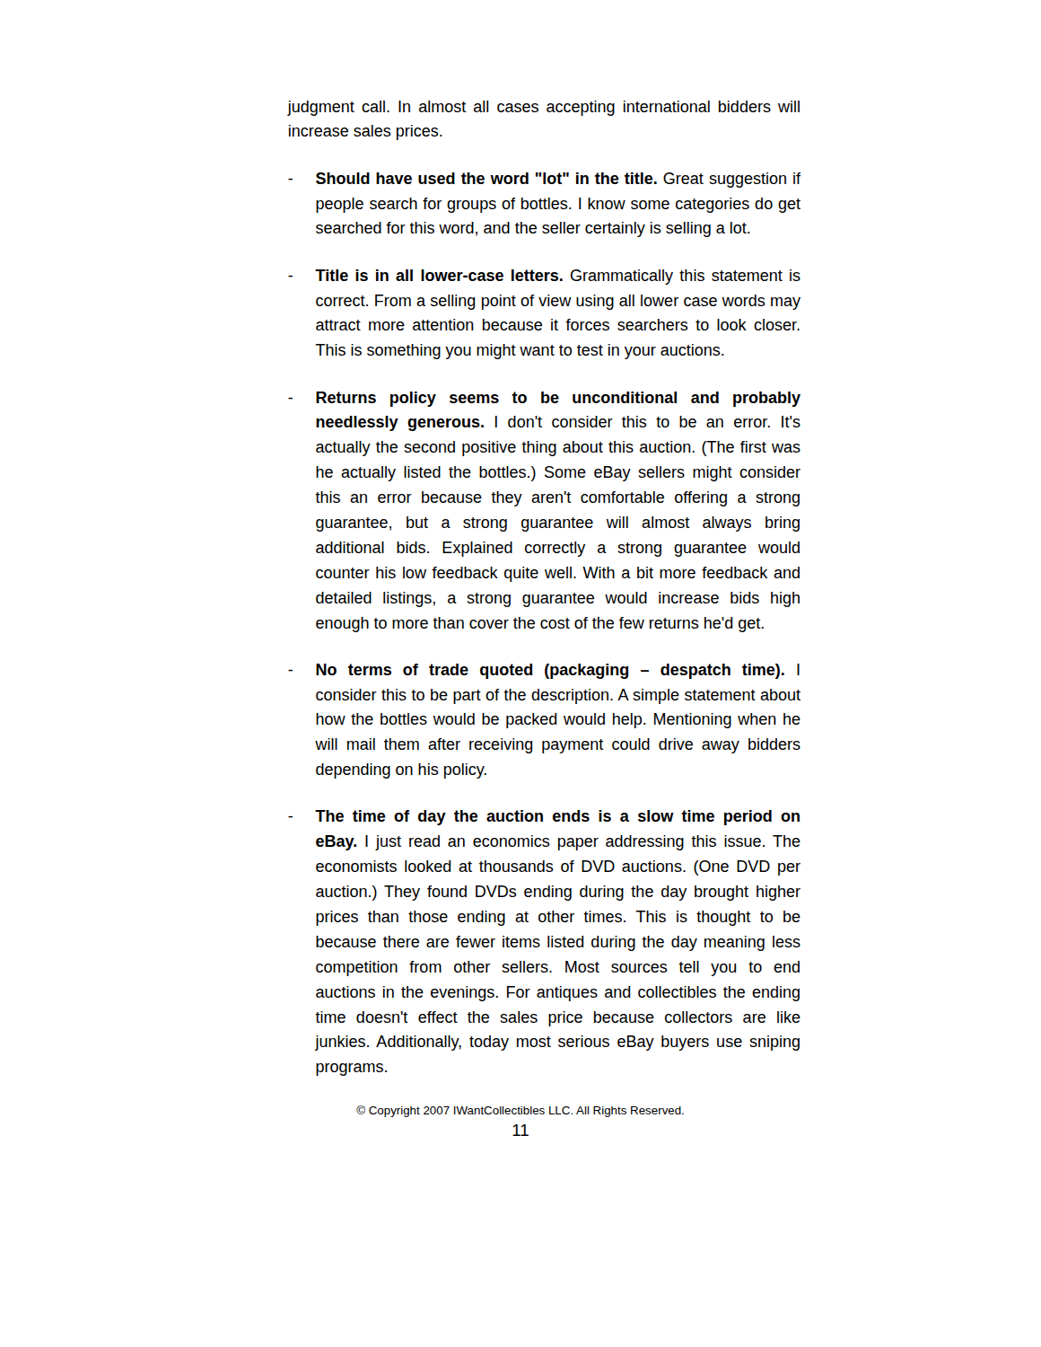judgment call. In almost all cases accepting international bidders will increase sales prices.
Should have used the word "lot" in the title. Great suggestion if people search for groups of bottles. I know some categories do get searched for this word, and the seller certainly is selling a lot.
Title is in all lower-case letters. Grammatically this statement is correct. From a selling point of view using all lower case words may attract more attention because it forces searchers to look closer. This is something you might want to test in your auctions.
Returns policy seems to be unconditional and probably needlessly generous. I don't consider this to be an error. It's actually the second positive thing about this auction. (The first was he actually listed the bottles.) Some eBay sellers might consider this an error because they aren't comfortable offering a strong guarantee, but a strong guarantee will almost always bring additional bids. Explained correctly a strong guarantee would counter his low feedback quite well. With a bit more feedback and detailed listings, a strong guarantee would increase bids high enough to more than cover the cost of the few returns he'd get.
No terms of trade quoted (packaging – despatch time). I consider this to be part of the description. A simple statement about how the bottles would be packed would help. Mentioning when he will mail them after receiving payment could drive away bidders depending on his policy.
The time of day the auction ends is a slow time period on eBay. I just read an economics paper addressing this issue. The economists looked at thousands of DVD auctions. (One DVD per auction.) They found DVDs ending during the day brought higher prices than those ending at other times. This is thought to be because there are fewer items listed during the day meaning less competition from other sellers. Most sources tell you to end auctions in the evenings. For antiques and collectibles the ending time doesn't effect the sales price because collectors are like junkies. Additionally, today most serious eBay buyers use sniping programs.
© Copyright 2007 IWantCollectibles LLC. All Rights Reserved.
11